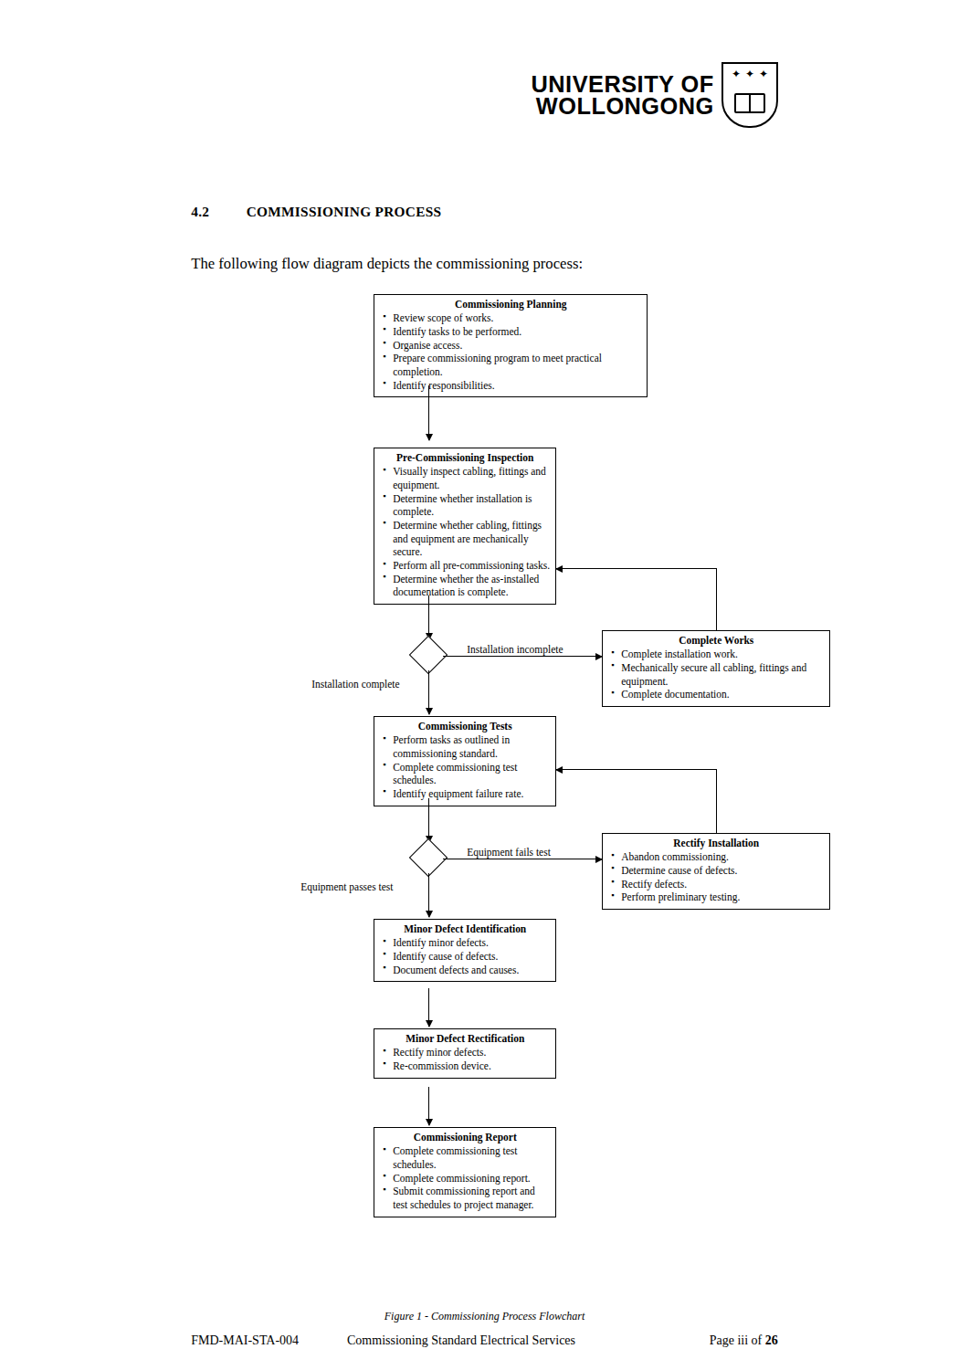UNIVERSITY OF WOLLONGONG
✦✦✦
4.2 COMMISSIONING PROCESS
The following flow diagram depicts the commissioning process:
Commissioning Planning
Review scope of works.
Identify tasks to be performed.
Organise access.
Prepare commissioning program to meet practical completion.
Identify responsibilities.
Pre-Commissioning Inspection
Visually inspect cabling, fittings and equipment.
Determine whether installation is complete.
Determine whether cabling, fittings and equipment are mechanically secure.
Perform all pre-commissioning tasks.
Determine whether the as-installed documentation is complete.
Installation incomplete
Installation complete
Complete Works
Complete installation work.
Mechanically secure all cabling, fittings and equipment.
Complete documentation.
Commissioning Tests
Perform tasks as outlined in commissioning standard.
Complete commissioning test schedules.
Identify equipment failure rate.
Equipment fails test
Equipment passes test
Rectify Installation
Abandon commissioning.
Determine cause of defects.
Rectify defects.
Perform preliminary testing.
Minor Defect Identification
Identify minor defects.
Identify cause of defects.
Document defects and causes.
Minor Defect Rectification
Rectify minor defects.
Re-commission device.
Commissioning Report
Complete commissioning test schedules.
Complete commissioning report.
Submit commissioning report and test schedules to project manager.
Figure 1 - Commissioning Process Flowchart
FMD-MAI-STA-004
Commissioning Standard Electrical Services
Page iii of 26